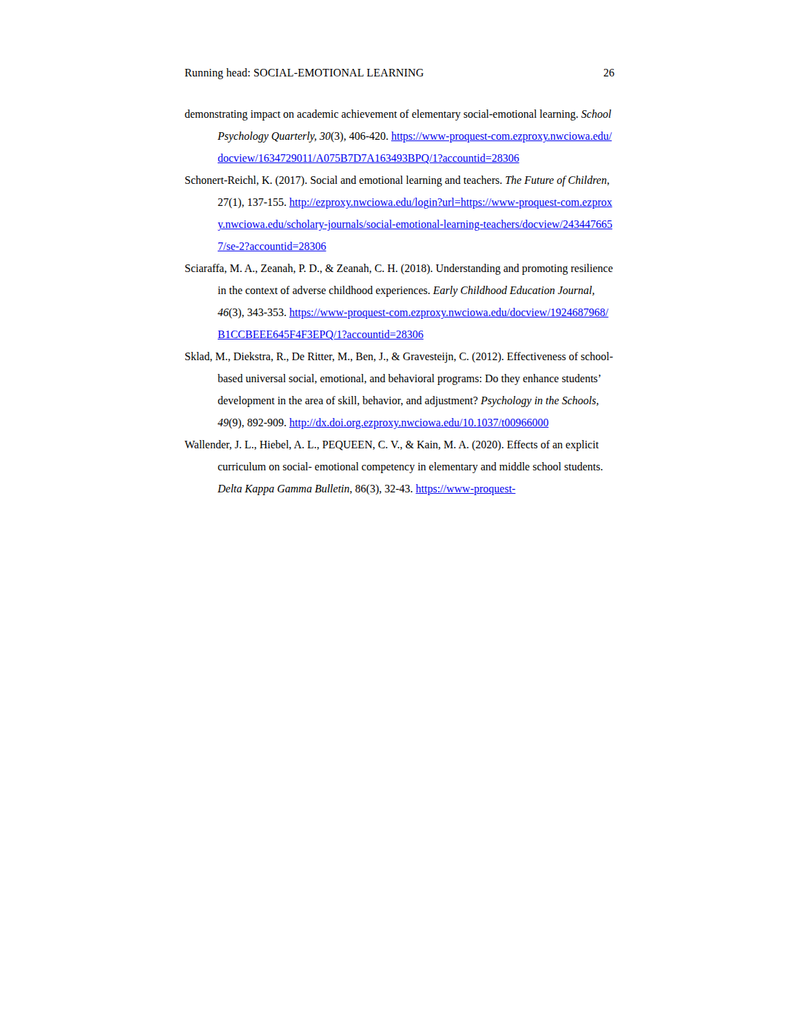Running head: SOCIAL-EMOTIONAL LEARNING 26
demonstrating impact on academic achievement of elementary social-emotional learning. School Psychology Quarterly, 30(3), 406-420. https://www-proquest-com.ezproxy.nwciowa.edu/docview/1634729011/A075B7D7A163493BPQ/1?accountid=28306
Schonert-Reichl, K. (2017). Social and emotional learning and teachers. The Future of Children, 27(1), 137-155. http://ezproxy.nwciowa.edu/login?url=https://www-proquest-com.ezproxy.nwciowa.edu/scholary-journals/social-emotional-learning-teachers/docview/2434476657/se-2?accountid=28306
Sciaraffa, M. A., Zeanah, P. D., & Zeanah, C. H. (2018). Understanding and promoting resilience in the context of adverse childhood experiences. Early Childhood Education Journal, 46(3), 343-353. https://www-proquest-com.ezproxy.nwciowa.edu/docview/1924687968/B1CCBEEE645F4F3EPQ/1?accountid=28306
Sklad, M., Diekstra, R., De Ritter, M., Ben, J., & Gravesteijn, C. (2012). Effectiveness of school-based universal social, emotional, and behavioral programs: Do they enhance students’ development in the area of skill, behavior, and adjustment? Psychology in the Schools, 49(9), 892-909. http://dx.doi.org.ezproxy.nwciowa.edu/10.1037/t00966000
Wallender, J. L., Hiebel, A. L., PEQUEEN, C. V., & Kain, M. A. (2020). Effects of an explicit curriculum on social- emotional competency in elementary and middle school students. Delta Kappa Gamma Bulletin, 86(3), 32-43. https://www-proquest-